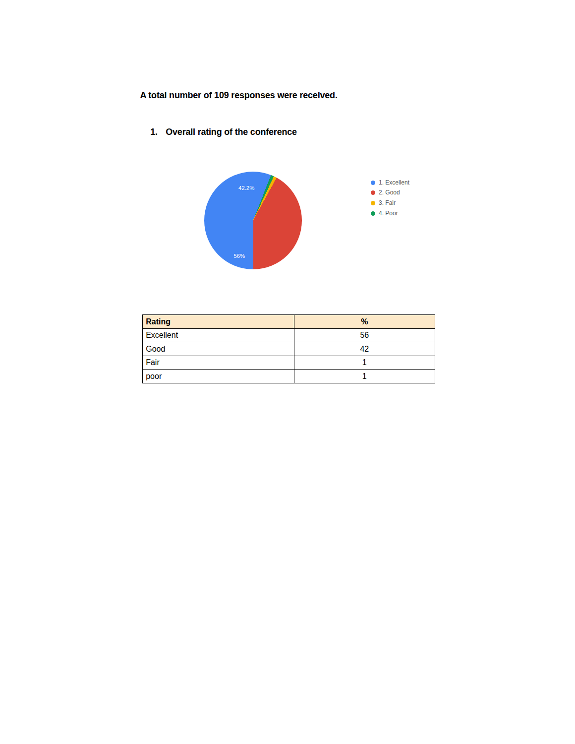A total number of 109 responses were received.
Overall rating of the conference
42.2% 56%
1. Excellent
2. Good
3. Fair
4. Poor
| Rating | % |
| --- | --- |
| Excellent | 56 |
| Good | 42 |
| Fair | 1 |
| poor | 1 |